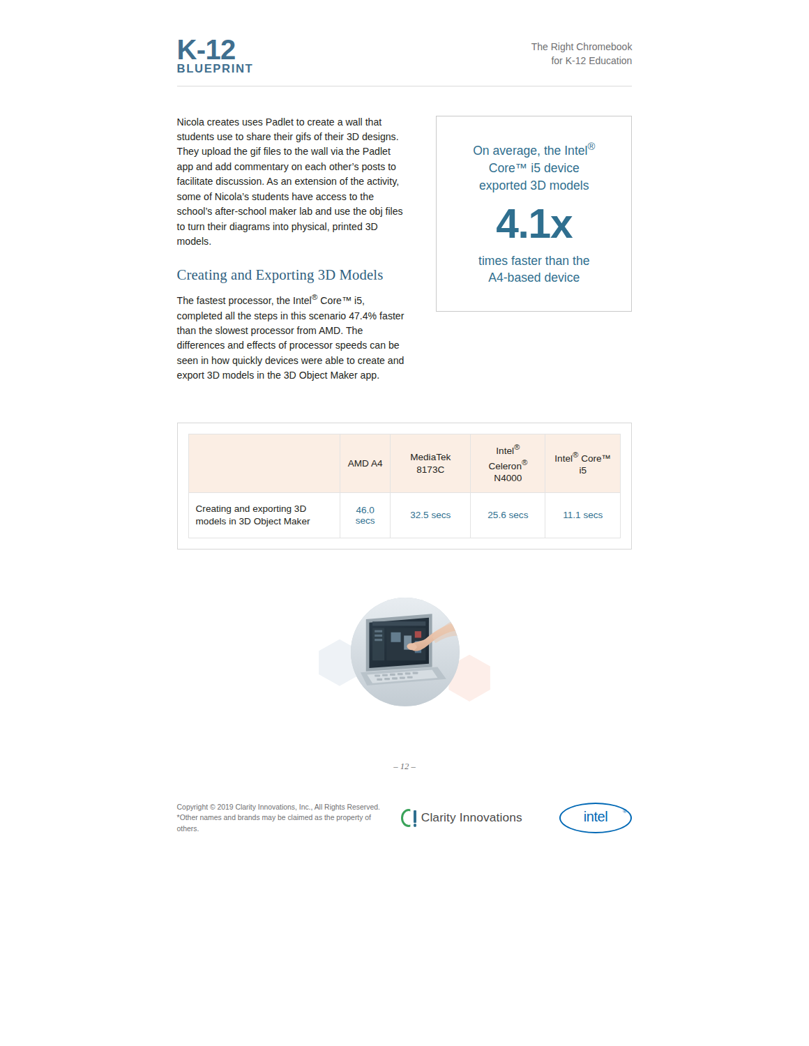K-12 BLUEPRINT
The Right Chromebook
for K-12 Education
Nicola creates uses Padlet to create a wall that students use to share their gifs of their 3D designs. They upload the gif files to the wall via the Padlet app and add commentary on each other’s posts to facilitate discussion. As an extension of the activity, some of Nicola’s students have access to the school’s after-school maker lab and use the obj files to turn their diagrams into physical, printed 3D models.
Creating and Exporting 3D Models
The fastest processor, the Intel® Core™ i5, completed all the steps in this scenario 47.4% faster than the slowest processor from AMD. The differences and effects of processor speeds can be seen in how quickly devices were able to create and export 3D models in the 3D Object Maker app.
On average, the Intel®
Core™ i5 device
exported 3D models
4.1x
times faster than the
A4-based device
| | AMD A4 | MediaTek 8173C | Intel ® Celeron ® N4000 | Intel ® Core™ i5 |
| --- | --- | --- | --- | --- |
| Creating and exporting 3D models in 3D Object Maker | 46.0 secs | 32.5 secs | 25.6 secs | 11.1 secs |
– 12 –
Copyright © 2019 Clarity Innovations, Inc., All Rights Reserved.
*Other names and brands may be claimed as the property of others.
Clarity Innovations
intel ®